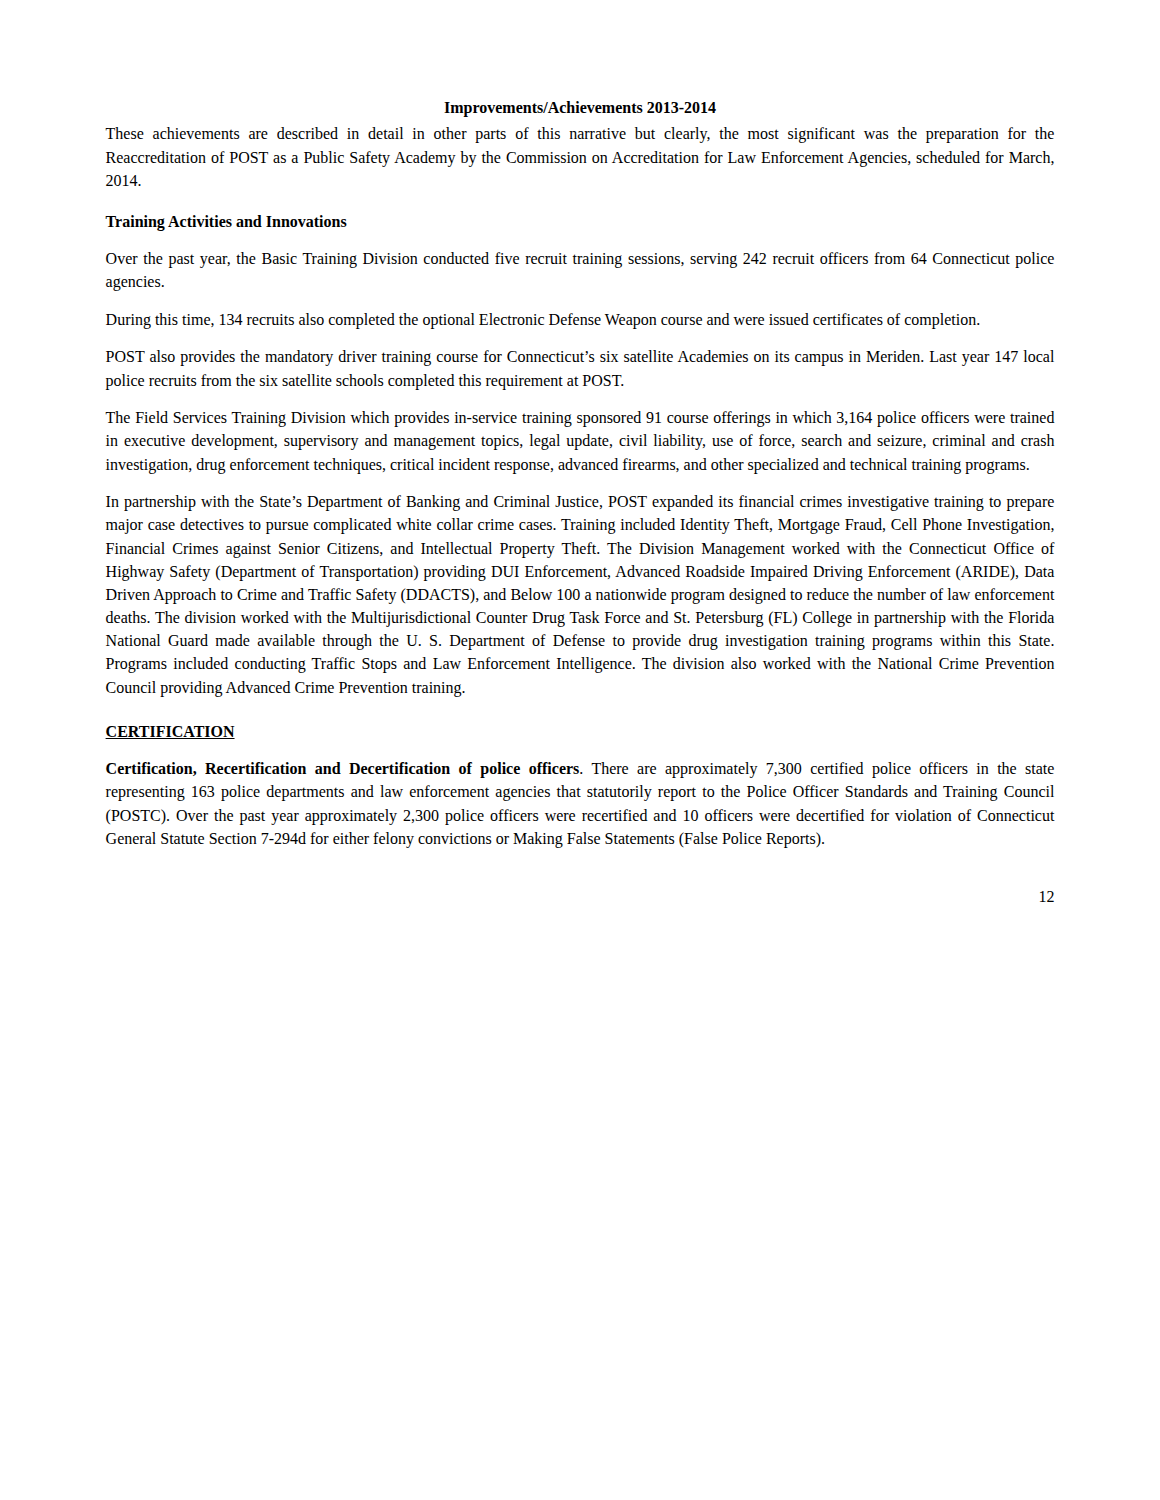Improvements/Achievements 2013-2014
These achievements are described in detail in other parts of this narrative but clearly, the most significant was the preparation for the Reaccreditation of POST as a Public Safety Academy by the Commission on Accreditation for Law Enforcement Agencies, scheduled for March, 2014.
Training Activities and Innovations
Over the past year, the Basic Training Division conducted five recruit training sessions, serving 242 recruit officers from 64 Connecticut police agencies.
During this time, 134 recruits also completed the optional Electronic Defense Weapon course and were issued certificates of completion.
POST also provides the mandatory driver training course for Connecticut’s six satellite Academies on its campus in Meriden. Last year 147 local police recruits from the six satellite schools completed this requirement at POST.
The Field Services Training Division which provides in-service training sponsored 91 course offerings in which 3,164 police officers were trained in executive development, supervisory and management topics, legal update, civil liability, use of force, search and seizure, criminal and crash investigation, drug enforcement techniques, critical incident response, advanced firearms, and other specialized and technical training programs.
In partnership with the State’s Department of Banking and Criminal Justice, POST expanded its financial crimes investigative training to prepare major case detectives to pursue complicated white collar crime cases. Training included Identity Theft, Mortgage Fraud, Cell Phone Investigation, Financial Crimes against Senior Citizens, and Intellectual Property Theft. The Division Management worked with the Connecticut Office of Highway Safety (Department of Transportation) providing DUI Enforcement, Advanced Roadside Impaired Driving Enforcement (ARIDE), Data Driven Approach to Crime and Traffic Safety (DDACTS), and Below 100 a nationwide program designed to reduce the number of law enforcement deaths. The division worked with the Multijurisdictional Counter Drug Task Force and St. Petersburg (FL) College in partnership with the Florida National Guard made available through the U. S. Department of Defense to provide drug investigation training programs within this State. Programs included conducting Traffic Stops and Law Enforcement Intelligence. The division also worked with the National Crime Prevention Council providing Advanced Crime Prevention training.
CERTIFICATION
Certification, Recertification and Decertification of police officers. There are approximately 7,300 certified police officers in the state representing 163 police departments and law enforcement agencies that statutorily report to the Police Officer Standards and Training Council (POSTC). Over the past year approximately 2,300 police officers were recertified and 10 officers were decertified for violation of Connecticut General Statute Section 7-294d for either felony convictions or Making False Statements (False Police Reports).
12